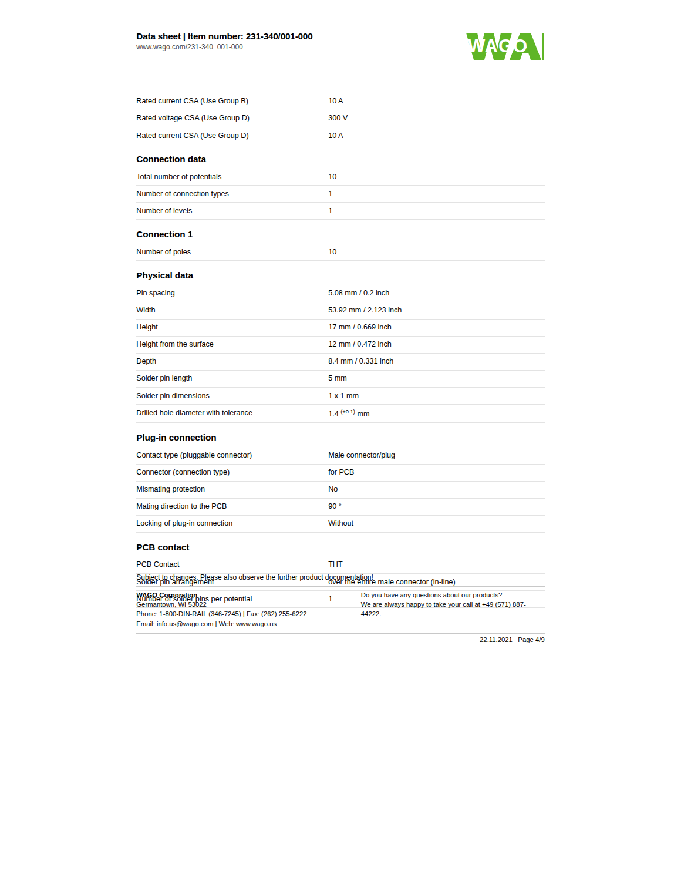Data sheet | Item number: 231-340/001-000
www.wago.com/231-340_001-000
WAGO
| Rated current CSA (Use Group B) | 10 A |
| Rated voltage CSA (Use Group D) | 300 V |
| Rated current CSA (Use Group D) | 10 A |
Connection data
| Total number of potentials | 10 |
| Number of connection types | 1 |
| Number of levels | 1 |
Connection 1
| Number of poles | 10 |
Physical data
| Pin spacing | 5.08 mm / 0.2 inch |
| Width | 53.92 mm / 2.123 inch |
| Height | 17 mm / 0.669 inch |
| Height from the surface | 12 mm / 0.472 inch |
| Depth | 8.4 mm / 0.331 inch |
| Solder pin length | 5 mm |
| Solder pin dimensions | 1 x 1 mm |
| Drilled hole diameter with tolerance | 1.4 (+0.1) mm |
Plug-in connection
| Contact type (pluggable connector) | Male connector/plug |
| Connector (connection type) | for PCB |
| Mismating protection | No |
| Mating direction to the PCB | 90 ° |
| Locking of plug-in connection | Without |
PCB contact
| PCB Contact | THT |
| Solder pin arrangement | over the entire male connector (in-line) |
| Number of solder pins per potential | 1 |
Subject to changes. Please also observe the further product documentation!
WAGO Corporation
Germantown, WI 53022
Phone: 1-800-DIN-RAIL (346-7245) | Fax: (262) 255-6222
Email: info.us@wago.com | Web: www.wago.us
Do you have any questions about our products?
We are always happy to take your call at +49 (571) 887-44222.
22.11.2021 Page 4/9